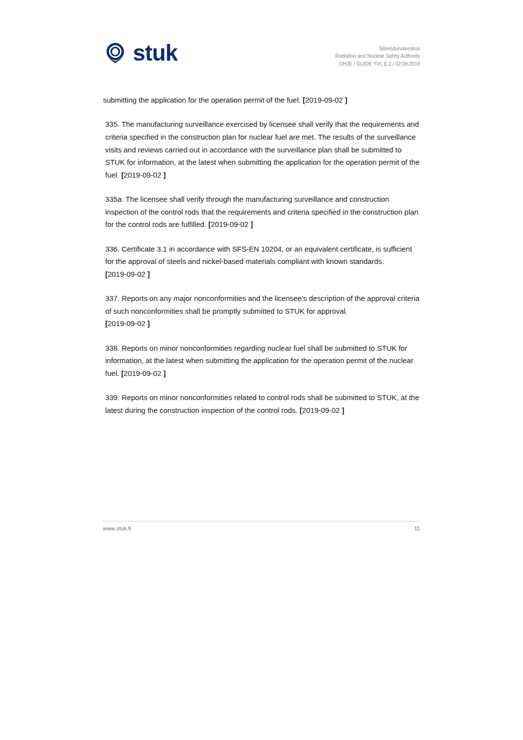stuk
Säteilyturvakeskus
Radiation and Nuclear Safety Authority
OHJE / GUIDE YVL E.2 / 02.09.2019
submitting the application for the operation permit of the fuel. [2019-09-02 ]
335. The manufacturing surveillance exercised by licensee shall verify that the requirements and criteria specified in the construction plan for nuclear fuel are met. The results of the surveillance visits and reviews carried out in accordance with the surveillance plan shall be submitted to STUK for information, at the latest when submitting the application for the operation permit of the fuel. [2019-09-02 ]
335a. The licensee shall verify through the manufacturing surveillance and construction inspection of the control rods that the requirements and criteria specified in the construction plan for the control rods are fulfilled. [2019-09-02 ]
336. Certificate 3.1 in accordance with SFS-EN 10204, or an equivalent certificate, is sufficient for the approval of steels and nickel-based materials compliant with known standards.
[2019-09-02 ]
337. Reports on any major nonconformities and the licensee’s description of the approval criteria of such nonconformities shall be promptly submitted to STUK for approval.
[2019-09-02 ]
338. Reports on minor nonconformities regarding nuclear fuel shall be submitted to STUK for information, at the latest when submitting the application for the operation permit of the nuclear fuel. [2019-09-02 ]
339. Reports on minor nonconformities related to control rods shall be submitted to STUK, at the latest during the construction inspection of the control rods. [2019-09-02 ]
www.stuk.fi
11